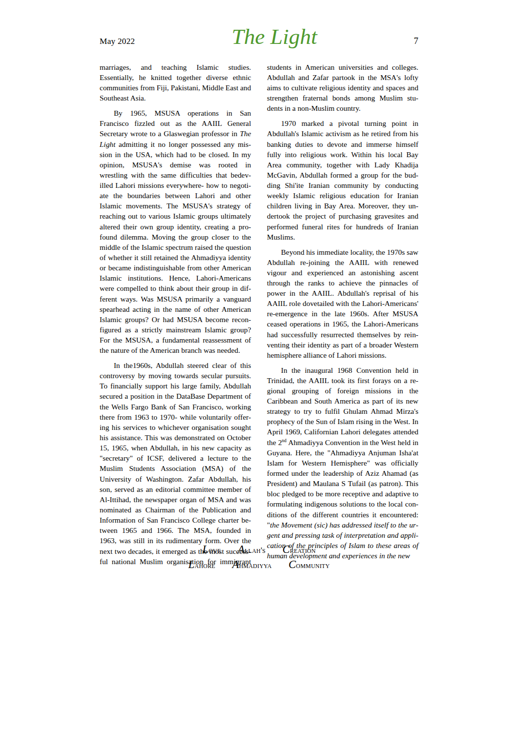May 2022
The Light
7
marriages, and teaching Islamic studies. Essentially, he knitted together diverse ethnic communities from Fiji, Pakistani, Middle East and Southeast Asia.
By 1965, MSUSA operations in San Francisco fizzled out as the AAIIL General Secretary wrote to a Glaswegian professor in The Light admitting it no longer possessed any mission in the USA, which had to be closed. In my opinion, MSUSA's demise was rooted in wrestling with the same difficulties that bedevilled Lahori missions everywhere- how to negotiate the boundaries between Lahori and other Islamic movements. The MSUSA's strategy of reaching out to various Islamic groups ultimately altered their own group identity, creating a profound dilemma. Moving the group closer to the middle of the Islamic spectrum raised the question of whether it still retained the Ahmadiyya identity or became indistinguishable from other American Islamic institutions. Hence, Lahori-Americans were compelled to think about their group in different ways. Was MSUSA primarily a vanguard spearhead acting in the name of other American Islamic groups? Or had MSUSA become reconfigured as a strictly mainstream Islamic group? For the MSUSA, a fundamental reassessment of the nature of the American branch was needed.
In the1960s, Abdullah steered clear of this controversy by moving towards secular pursuits. To financially support his large family, Abdullah secured a position in the DataBase Department of the Wells Fargo Bank of San Francisco, working there from 1963 to 1970- while voluntarily offering his services to whichever organisation sought his assistance. This was demonstrated on October 15, 1965, when Abdullah, in his new capacity as "secretary" of ICSF, delivered a lecture to the Muslim Students Association (MSA) of the University of Washington. Zafar Abdullah, his son, served as an editorial committee member of Al-Ittihad, the newspaper organ of MSA and was nominated as Chairman of the Publication and Information of San Francisco College charter between 1965 and 1966. The MSA, founded in 1963, was still in its rudimentary form. Over the next two decades, it emerged as the most successful national Muslim organisation for immigrant students in American universities and colleges. Abdullah and Zafar partook in the MSA's lofty aims to cultivate religious identity and spaces and strengthen fraternal bonds among Muslim students in a non-Muslim country.
1970 marked a pivotal turning point in Abdullah's Islamic activism as he retired from his banking duties to devote and immerse himself fully into religious work. Within his local Bay Area community, together with Lady Khadija McGavin, Abdullah formed a group for the budding Shi'ite Iranian community by conducting weekly Islamic religious education for Iranian children living in Bay Area. Moreover, they undertook the project of purchasing gravesites and performed funeral rites for hundreds of Iranian Muslims.
Beyond his immediate locality, the 1970s saw Abdullah re-joining the AAIIL with renewed vigour and experienced an astonishing ascent through the ranks to achieve the pinnacles of power in the AAIIL. Abdullah's reprisal of his AAIIL role dovetailed with the Lahori-Americans' re-emergence in the late 1960s. After MSUSA ceased operations in 1965, the Lahori-Americans had successfully resurrected themselves by reinventing their identity as part of a broader Western hemisphere alliance of Lahori missions.
In the inaugural 1968 Convention held in Trinidad, the AAIIL took its first forays on a regional grouping of foreign missions in the Caribbean and South America as part of its new strategy to try to fulfil Ghulam Ahmad Mirza's prophecy of the Sun of Islam rising in the West. In April 1969, Californian Lahori delegates attended the 2nd Ahmadiyya Convention in the West held in Guyana. Here, the "Ahmadiyya Anjuman Isha'at Islam for Western Hemisphere" was officially formed under the leadership of Aziz Ahamad (as President) and Maulana S Tufail (as patron). This bloc pledged to be more receptive and adaptive to formulating indigenous solutions to the local conditions of the different countries it encountered: "the Movement (sic) has addressed itself to the urgent and pressing task of interpretation and application of the principles of Islam to these areas of human development and experiences in the new
Love Allah's Creation
Lahore Ahmadiyya Community